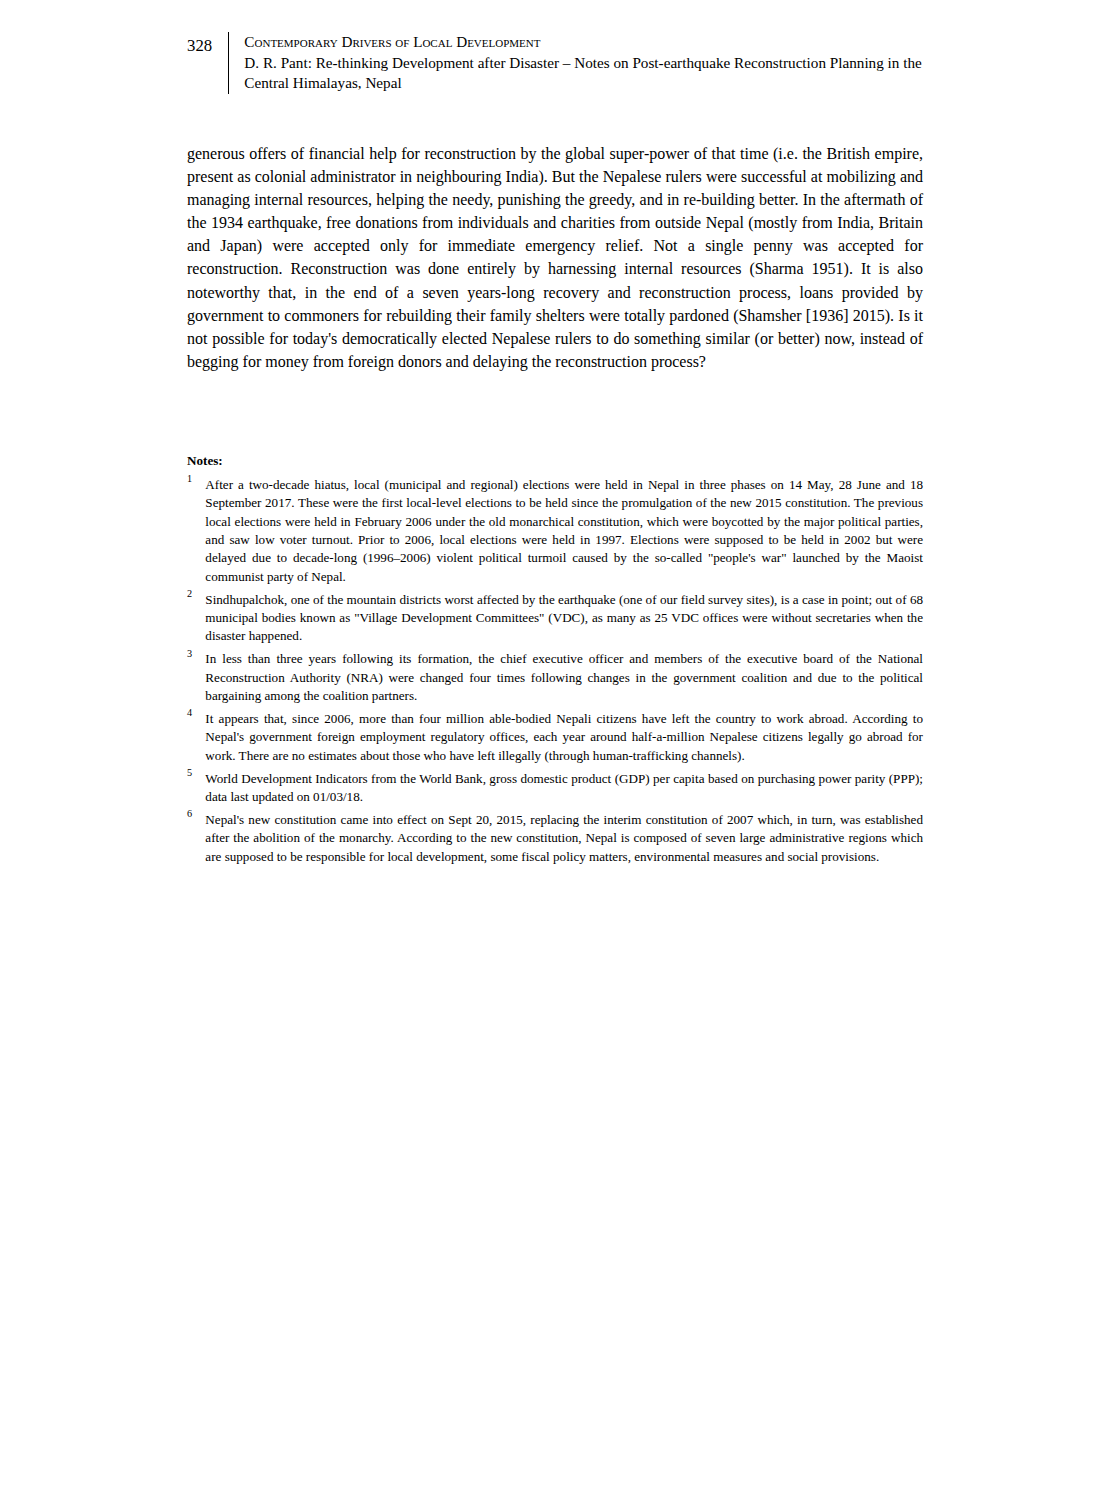328
Contemporary Drivers of Local Development
D. R. Pant: Re-thinking Development after Disaster – Notes on Post-earthquake Reconstruction Planning in the Central Himalayas, Nepal
generous offers of financial help for reconstruction by the global super-power of that time (i.e. the British empire, present as colonial administrator in neighbouring India). But the Nepalese rulers were successful at mobilizing and managing internal resources, helping the needy, punishing the greedy, and in re-building better. In the aftermath of the 1934 earthquake, free donations from individuals and charities from outside Nepal (mostly from India, Britain and Japan) were accepted only for immediate emergency relief. Not a single penny was accepted for reconstruction. Reconstruction was done entirely by harnessing internal resources (Sharma 1951). It is also noteworthy that, in the end of a seven years-long recovery and reconstruction process, loans provided by government to commoners for rebuilding their family shelters were totally pardoned (Shamsher [1936] 2015). Is it not possible for today's democratically elected Nepalese rulers to do something similar (or better) now, instead of begging for money from foreign donors and delaying the reconstruction process?
Notes:
After a two-decade hiatus, local (municipal and regional) elections were held in Nepal in three phases on 14 May, 28 June and 18 September 2017. These were the first local-level elections to be held since the promulgation of the new 2015 constitution. The previous local elections were held in February 2006 under the old monarchical constitution, which were boycotted by the major political parties, and saw low voter turnout. Prior to 2006, local elections were held in 1997. Elections were supposed to be held in 2002 but were delayed due to decade-long (1996–2006) violent political turmoil caused by the so-called "people's war" launched by the Maoist communist party of Nepal.
Sindhupalchok, one of the mountain districts worst affected by the earthquake (one of our field survey sites), is a case in point; out of 68 municipal bodies known as "Village Development Committees" (VDC), as many as 25 VDC offices were without secretaries when the disaster happened.
In less than three years following its formation, the chief executive officer and members of the executive board of the National Reconstruction Authority (NRA) were changed four times following changes in the government coalition and due to the political bargaining among the coalition partners.
It appears that, since 2006, more than four million able-bodied Nepali citizens have left the country to work abroad. According to Nepal's government foreign employment regulatory offices, each year around half-a-million Nepalese citizens legally go abroad for work. There are no estimates about those who have left illegally (through human-trafficking channels).
World Development Indicators from the World Bank, gross domestic product (GDP) per capita based on purchasing power parity (PPP); data last updated on 01/03/18.
Nepal's new constitution came into effect on Sept 20, 2015, replacing the interim constitution of 2007 which, in turn, was established after the abolition of the monarchy. According to the new constitution, Nepal is composed of seven large administrative regions which are supposed to be responsible for local development, some fiscal policy matters, environmental measures and social provisions.